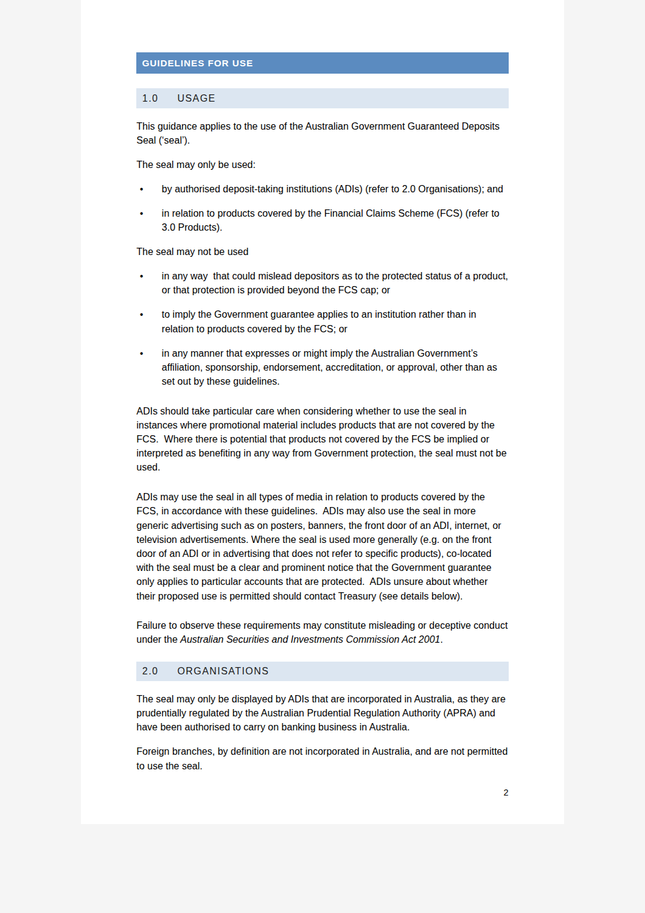Guidelines for use
1.0 Usage
This guidance applies to the use of the Australian Government Guaranteed Deposits Seal (‘seal’).
The seal may only be used:
by authorised deposit-taking institutions (ADIs) (refer to 2.0 Organisations); and
in relation to products covered by the Financial Claims Scheme (FCS) (refer to 3.0 Products).
The seal may not be used
in any way that could mislead depositors as to the protected status of a product, or that protection is provided beyond the FCS cap; or
to imply the Government guarantee applies to an institution rather than in relation to products covered by the FCS; or
in any manner that expresses or might imply the Australian Government’s affiliation, sponsorship, endorsement, accreditation, or approval, other than as set out by these guidelines.
ADIs should take particular care when considering whether to use the seal in instances where promotional material includes products that are not covered by the FCS. Where there is potential that products not covered by the FCS be implied or interpreted as benefiting in any way from Government protection, the seal must not be used.
ADIs may use the seal in all types of media in relation to products covered by the FCS, in accordance with these guidelines. ADIs may also use the seal in more generic advertising such as on posters, banners, the front door of an ADI, internet, or television advertisements. Where the seal is used more generally (e.g. on the front door of an ADI or in advertising that does not refer to specific products), co-located with the seal must be a clear and prominent notice that the Government guarantee only applies to particular accounts that are protected. ADIs unsure about whether their proposed use is permitted should contact Treasury (see details below).
Failure to observe these requirements may constitute misleading or deceptive conduct under the Australian Securities and Investments Commission Act 2001.
2.0 Organisations
The seal may only be displayed by ADIs that are incorporated in Australia, as they are prudentially regulated by the Australian Prudential Regulation Authority (APRA) and have been authorised to carry on banking business in Australia.
Foreign branches, by definition are not incorporated in Australia, and are not permitted to use the seal.
2